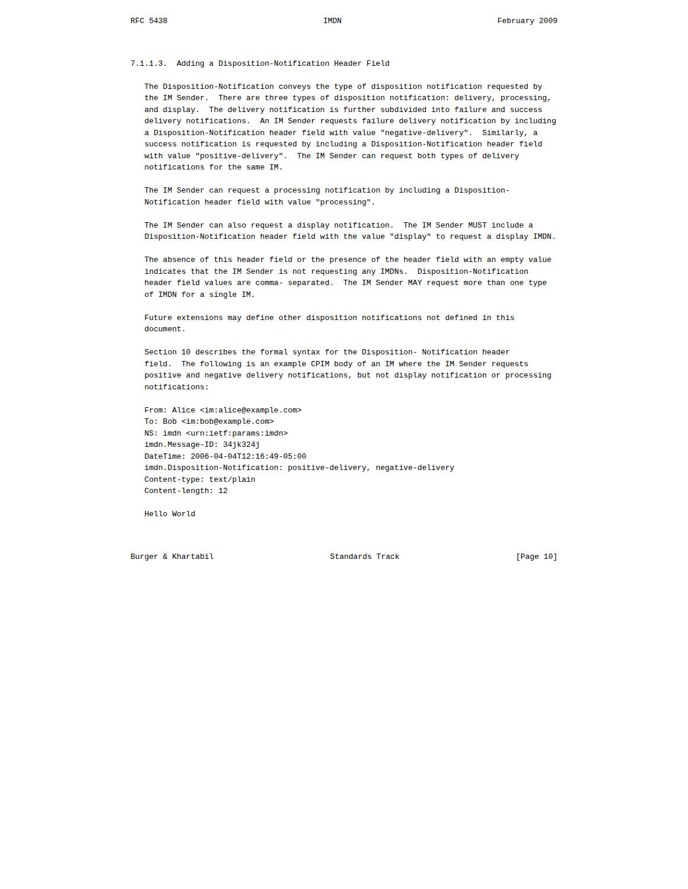RFC 5438 IMDN February 2009
7.1.1.3. Adding a Disposition-Notification Header Field
The Disposition-Notification conveys the type of disposition notification requested by the IM Sender. There are three types of disposition notification: delivery, processing, and display. The delivery notification is further subdivided into failure and success delivery notifications. An IM Sender requests failure delivery notification by including a Disposition-Notification header field with value "negative-delivery". Similarly, a success notification is requested by including a Disposition-Notification header field with value "positive-delivery". The IM Sender can request both types of delivery notifications for the same IM.
The IM Sender can request a processing notification by including a Disposition-Notification header field with value "processing".
The IM Sender can also request a display notification. The IM Sender MUST include a Disposition-Notification header field with the value "display" to request a display IMDN.
The absence of this header field or the presence of the header field with an empty value indicates that the IM Sender is not requesting any IMDNs. Disposition-Notification header field values are comma- separated. The IM Sender MAY request more than one type of IMDN for a single IM.
Future extensions may define other disposition notifications not defined in this document.
Section 10 describes the formal syntax for the Disposition- Notification header field. The following is an example CPIM body of an IM where the IM Sender requests positive and negative delivery notifications, but not display notification or processing notifications:
From: Alice <im:alice@example.com>
To: Bob <im:bob@example.com>
NS: imdn <urn:ietf:params:imdn>
imdn.Message-ID: 34jk324j
DateTime: 2006-04-04T12:16:49-05:00
imdn.Disposition-Notification: positive-delivery, negative-delivery
Content-type: text/plain
Content-length: 12

Hello World
Burger & Khartabil Standards Track [Page 10]